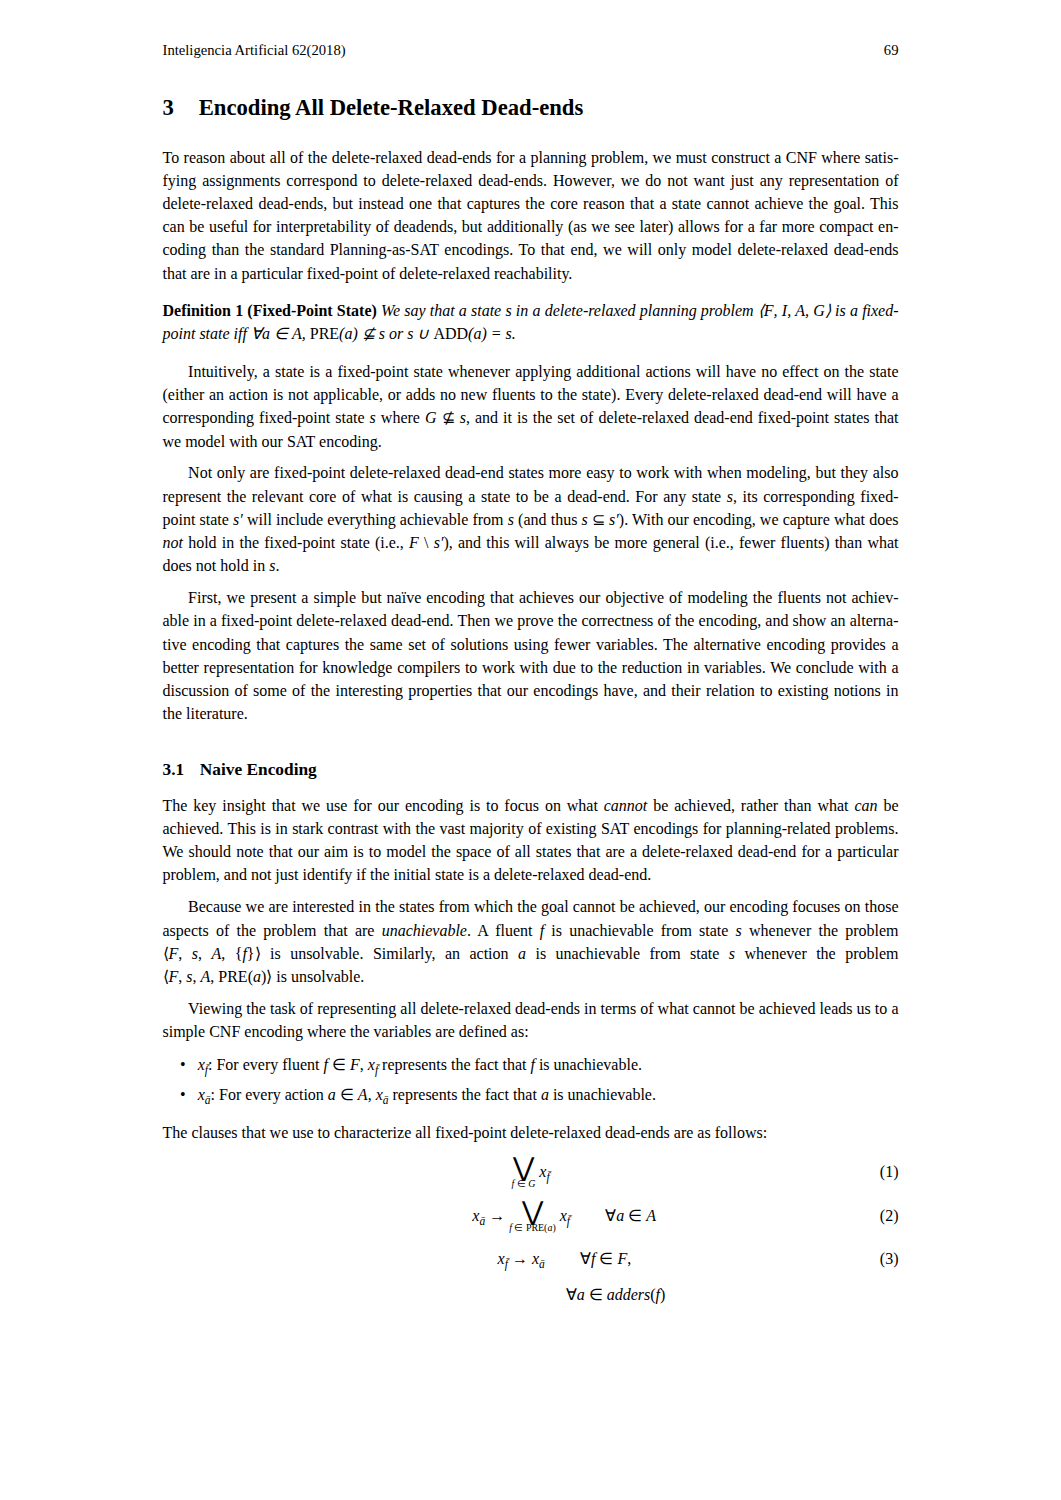Inteligencia Artificial 62(2018) 69
3 Encoding All Delete-Relaxed Dead-ends
To reason about all of the delete-relaxed dead-ends for a planning problem, we must construct a CNF where satisfying assignments correspond to delete-relaxed dead-ends. However, we do not want just any representation of delete-relaxed dead-ends, but instead one that captures the core reason that a state cannot achieve the goal. This can be useful for interpretability of deadends, but additionally (as we see later) allows for a far more compact encoding than the standard Planning-as-SAT encodings. To that end, we will only model delete-relaxed dead-ends that are in a particular fixed-point of delete-relaxed reachability.
Definition 1 (Fixed-Point State) We say that a state s in a delete-relaxed planning problem ⟨F, I, A, G⟩ is a fixed-point state iff ∀a ∈ A, PRE(a) ⊈ s or s ∪ ADD(a) = s.
Intuitively, a state is a fixed-point state whenever applying additional actions will have no effect on the state (either an action is not applicable, or adds no new fluents to the state). Every delete-relaxed dead-end will have a corresponding fixed-point state s where G ⊈ s, and it is the set of delete-relaxed dead-end fixed-point states that we model with our SAT encoding.
Not only are fixed-point delete-relaxed dead-end states more easy to work with when modeling, but they also represent the relevant core of what is causing a state to be a dead-end. For any state s, its corresponding fixed-point state s′ will include everything achievable from s (and thus s ⊆ s′). With our encoding, we capture what does not hold in the fixed-point state (i.e., F \ s′), and this will always be more general (i.e., fewer fluents) than what does not hold in s.
First, we present a simple but naïve encoding that achieves our objective of modeling the fluents not achievable in a fixed-point delete-relaxed dead-end. Then we prove the correctness of the encoding, and show an alternative encoding that captures the same set of solutions using fewer variables. The alternative encoding provides a better representation for knowledge compilers to work with due to the reduction in variables. We conclude with a discussion of some of the interesting properties that our encodings have, and their relation to existing notions in the literature.
3.1 Naive Encoding
The key insight that we use for our encoding is to focus on what cannot be achieved, rather than what can be achieved. This is in stark contrast with the vast majority of existing SAT encodings for planning-related problems. We should note that our aim is to model the space of all states that are a delete-relaxed dead-end for a particular problem, and not just identify if the initial state is a delete-relaxed dead-end.
Because we are interested in the states from which the goal cannot be achieved, our encoding focuses on those aspects of the problem that are unachievable. A fluent f is unachievable from state s whenever the problem ⟨F, s, A, {f}⟩ is unsolvable. Similarly, an action a is unachievable from state s whenever the problem ⟨F, s, A, PRE(a)⟩ is unsolvable.
Viewing the task of representing all delete-relaxed dead-ends in terms of what cannot be achieved leads us to a simple CNF encoding where the variables are defined as:
xf̄: For every fluent f ∈ F, xf̄ represents the fact that f is unachievable.
xā: For every action a ∈ A, xā represents the fact that a is unachievable.
The clauses that we use to characterize all fixed-point delete-relaxed dead-ends are as follows:
⋁f ∈ G xf̄ (1)
xā → ⋁f ∈ PRE(a) xf̄ ∀a ∈ A (2)
xf̄ → xā ∀f ∈ F, (3)
∀a ∈ adders(f)